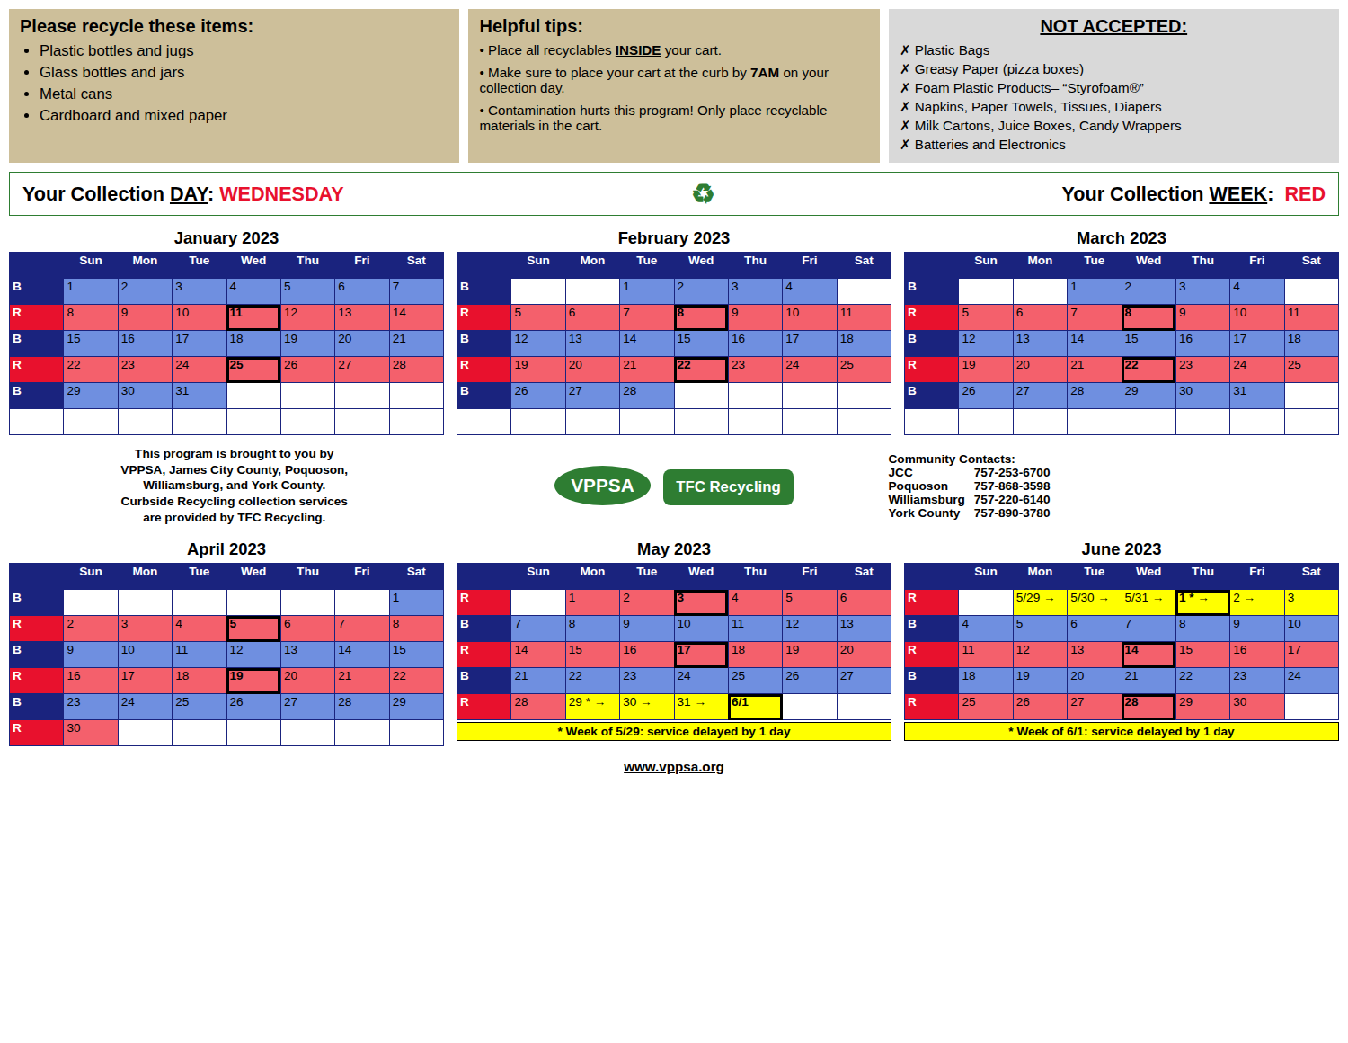Please recycle these items:
Plastic bottles and jugs
Glass bottles and jars
Metal cans
Cardboard and mixed paper
Helpful tips:
• Place all recyclables INSIDE your cart.
• Make sure to place your cart at the curb by 7AM on your collection day.
• Contamination hurts this program! Only place recyclable materials in the cart.
NOT ACCEPTED:
✗ Plastic Bags
✗ Greasy Paper (pizza boxes)
✗ Foam Plastic Products– “Styrofoam®”
✗ Napkins, Paper Towels, Tissues, Diapers
✗ Milk Cartons, Juice Boxes, Candy Wrappers
✗ Batteries and Electronics
Your Collection DAY: WEDNESDAY ♻ Your Collection WEEK: RED
January 2023
| | Sun | Mon | Tue | Wed | Thu | Fri | Sat |
| --- | --- | --- | --- | --- | --- | --- | --- |
| B | 1 | 2 | 3 | 4 | 5 | 6 | 7 |
| R | 8 | 9 | 10 | 11 | 12 | 13 | 14 |
| B | 15 | 16 | 17 | 18 | 19 | 20 | 21 |
| R | 22 | 23 | 24 | 25 | 26 | 27 | 28 |
| B | 29 | 30 | 31 | | | | |
February 2023
| | Sun | Mon | Tue | Wed | Thu | Fri | Sat |
| --- | --- | --- | --- | --- | --- | --- | --- |
| B | | | 1 | 2 | 3 | 4 | |
| R | 5 | 6 | 7 | 8 | 9 | 10 | 11 |
| B | 12 | 13 | 14 | 15 | 16 | 17 | 18 |
| R | 19 | 20 | 21 | 22 | 23 | 24 | 25 |
| B | 26 | 27 | 28 | | | | |
March 2023
| | Sun | Mon | Tue | Wed | Thu | Fri | Sat |
| --- | --- | --- | --- | --- | --- | --- | --- |
| B | | | 1 | 2 | 3 | 4 | |
| R | 5 | 6 | 7 | 8 | 9 | 10 | 11 |
| B | 12 | 13 | 14 | 15 | 16 | 17 | 18 |
| R | 19 | 20 | 21 | 22 | 23 | 24 | 25 |
| B | 26 | 27 | 28 | 29 | 30 | 31 | |
This program is brought to you by
VPPSA, James City County, Poquoson,
Williamsburg, and York County.
Curbside Recycling collection services
are provided by TFC Recycling.
VPPSA TFC Recycling
Community Contacts:
| JCC | 757-253-6700 |
| Poquoson | 757-868-3598 |
| Williamsburg | 757-220-6140 |
| York County | 757-890-3780 |
April 2023
| | Sun | Mon | Tue | Wed | Thu | Fri | Sat |
| --- | --- | --- | --- | --- | --- | --- | --- |
| B | | | | | | | 1 |
| R | 2 | 3 | 4 | 5 | 6 | 7 | 8 |
| B | 9 | 10 | 11 | 12 | 13 | 14 | 15 |
| R | 16 | 17 | 18 | 19 | 20 | 21 | 22 |
| B | 23 | 24 | 25 | 26 | 27 | 28 | 29 |
| R | 30 | | | | | | |
May 2023
| | Sun | Mon | Tue | Wed | Thu | Fri | Sat |
| --- | --- | --- | --- | --- | --- | --- | --- |
| R | | 1 | 2 | 3 | 4 | 5 | 6 |
| B | 7 | 8 | 9 | 10 | 11 | 12 | 13 |
| R | 14 | 15 | 16 | 17 | 18 | 19 | 20 |
| B | 21 | 22 | 23 | 24 | 25 | 26 | 27 |
| R | 28 | 29 * → | 30 → | 31 → | 6/1 | | |
* Week of 5/29: service delayed by 1 day
June 2023
| | Sun | Mon | Tue | Wed | Thu | Fri | Sat |
| --- | --- | --- | --- | --- | --- | --- | --- |
| R | | 5/29 → | 5/30 → | 5/31 → | 1 * → | 2 → | 3 |
| B | 4 | 5 | 6 | 7 | 8 | 9 | 10 |
| R | 11 | 12 | 13 | 14 | 15 | 16 | 17 |
| B | 18 | 19 | 20 | 21 | 22 | 23 | 24 |
| R | 25 | 26 | 27 | 28 | 29 | 30 | |
* Week of 6/1: service delayed by 1 day
www.vppsa.org